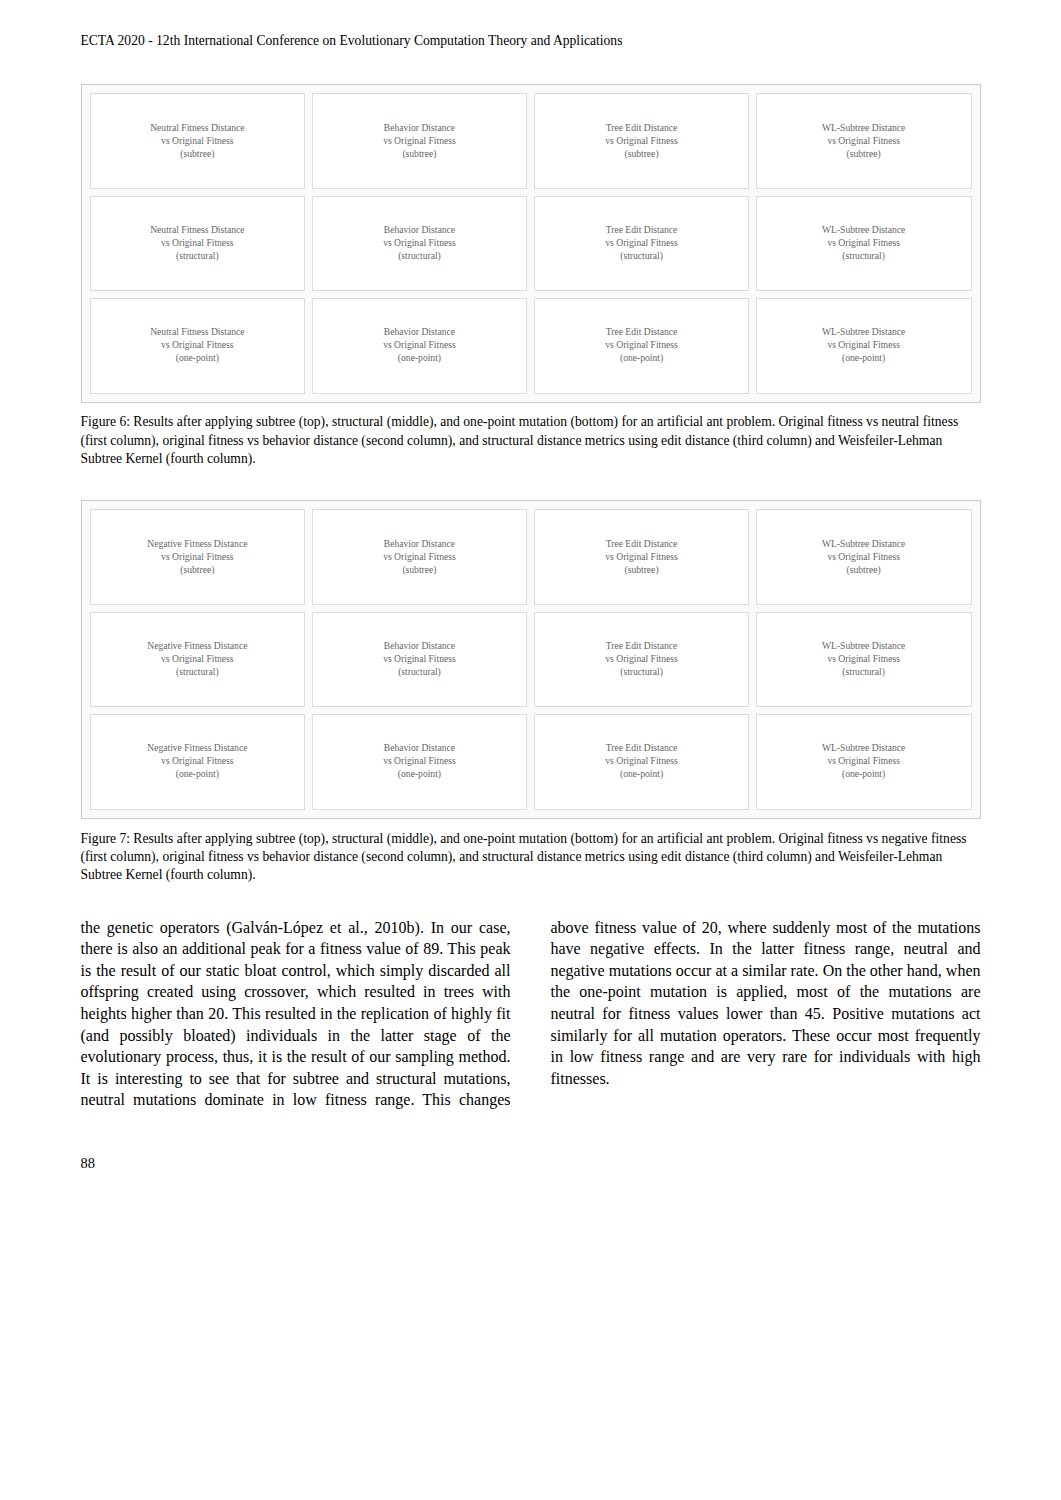ECTA 2020 - 12th International Conference on Evolutionary Computation Theory and Applications
Neutral Fitness Distance
vs Original Fitness
(subtree)
Behavior Distance
vs Original Fitness
(subtree)
Tree Edit Distance
vs Original Fitness
(subtree)
WL-Subtree Distance
vs Original Fitness
(subtree)
Neutral Fitness Distance
vs Original Fitness
(structural)
Behavior Distance
vs Original Fitness
(structural)
Tree Edit Distance
vs Original Fitness
(structural)
WL-Subtree Distance
vs Original Fitness
(structural)
Neutral Fitness Distance
vs Original Fitness
(one-point)
Behavior Distance
vs Original Fitness
(one-point)
Tree Edit Distance
vs Original Fitness
(one-point)
WL-Subtree Distance
vs Original Fitness
(one-point)
Figure 6: Results after applying subtree (top), structural (middle), and one-point mutation (bottom) for an artificial ant problem. Original fitness vs neutral fitness (first column), original fitness vs behavior distance (second column), and structural distance metrics using edit distance (third column) and Weisfeiler-Lehman Subtree Kernel (fourth column).
Negative Fitness Distance
vs Original Fitness
(subtree)
Behavior Distance
vs Original Fitness
(subtree)
Tree Edit Distance
vs Original Fitness
(subtree)
WL-Subtree Distance
vs Original Fitness
(subtree)
Negative Fitness Distance
vs Original Fitness
(structural)
Behavior Distance
vs Original Fitness
(structural)
Tree Edit Distance
vs Original Fitness
(structural)
WL-Subtree Distance
vs Original Fitness
(structural)
Negative Fitness Distance
vs Original Fitness
(one-point)
Behavior Distance
vs Original Fitness
(one-point)
Tree Edit Distance
vs Original Fitness
(one-point)
WL-Subtree Distance
vs Original Fitness
(one-point)
Figure 7: Results after applying subtree (top), structural (middle), and one-point mutation (bottom) for an artificial ant problem. Original fitness vs negative fitness (first column), original fitness vs behavior distance (second column), and structural distance metrics using edit distance (third column) and Weisfeiler-Lehman Subtree Kernel (fourth column).
the genetic operators (Galván-López et al., 2010b). In our case, there is also an additional peak for a fitness value of 89. This peak is the result of our static bloat control, which simply discarded all offspring created using crossover, which resulted in trees with heights higher than 20. This resulted in the replication of highly fit (and possibly bloated) individuals in the latter stage of the evolutionary process, thus, it is the result of our sampling method. It is interesting to see that for subtree and structural mutations, neutral mutations dominate in low fitness range. This changes above fitness value of 20, where suddenly most of the mutations have negative effects. In the latter fitness range, neutral and negative mutations occur at a similar rate. On the other hand, when the one-point mutation is applied, most of the mutations are neutral for fitness values lower than 45. Positive mutations act similarly for all mutation operators. These occur most frequently in low fitness range and are very rare for individuals with high fitnesses.
88